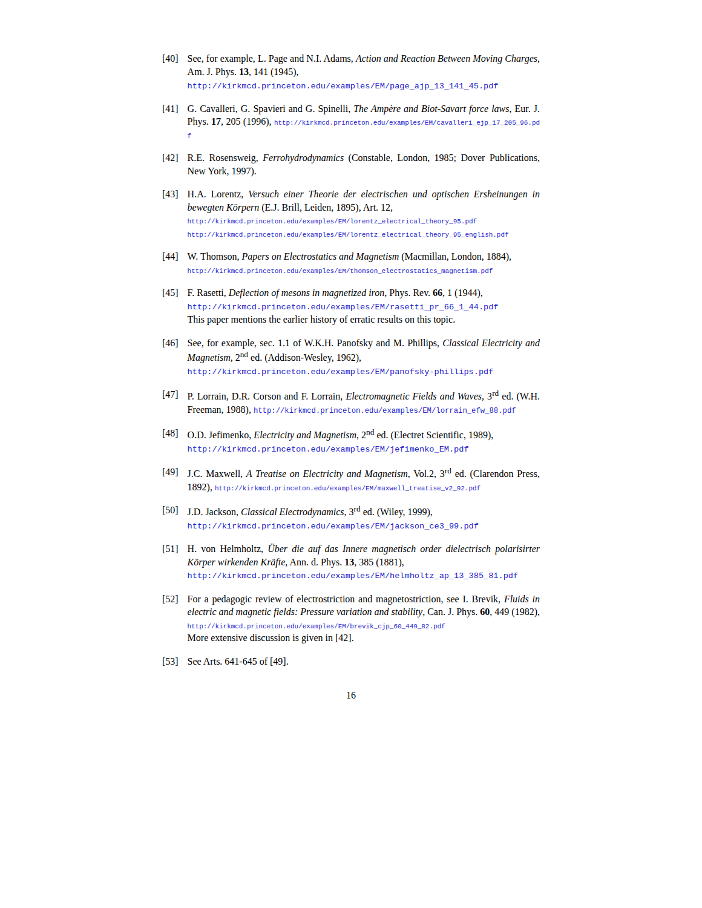[40] See, for example, L. Page and N.I. Adams, Action and Reaction Between Moving Charges, Am. J. Phys. 13, 141 (1945),
http://kirkmcd.princeton.edu/examples/EM/page_ajp_13_141_45.pdf
[41] G. Cavalleri, G. Spavieri and G. Spinelli, The Ampère and Biot-Savart force laws, Eur. J. Phys. 17, 205 (1996), http://kirkmcd.princeton.edu/examples/EM/cavalleri_ejp_17_205_96.pdf
[42] R.E. Rosensweig, Ferrohydrodynamics (Constable, London, 1985; Dover Publications, New York, 1997).
[43] H.A. Lorentz, Versuch einer Theorie der electrischen und optischen Ersheinungen in bewegten Körpern (E.J. Brill, Leiden, 1895), Art. 12,
http://kirkmcd.princeton.edu/examples/EM/lorentz_electrical_theory_95.pdf
http://kirkmcd.princeton.edu/examples/EM/lorentz_electrical_theory_95_english.pdf
[44] W. Thomson, Papers on Electrostatics and Magnetism (Macmillan, London, 1884),
http://kirkmcd.princeton.edu/examples/EM/thomson_electrostatics_magnetism.pdf
[45] F. Rasetti, Deflection of mesons in magnetized iron, Phys. Rev. 66, 1 (1944),
http://kirkmcd.princeton.edu/examples/EM/rasetti_pr_66_1_44.pdf
This paper mentions the earlier history of erratic results on this topic.
[46] See, for example, sec. 1.1 of W.K.H. Panofsky and M. Phillips, Classical Electricity and Magnetism, 2nd ed. (Addison-Wesley, 1962),
http://kirkmcd.princeton.edu/examples/EM/panofsky-phillips.pdf
[47] P. Lorrain, D.R. Corson and F. Lorrain, Electromagnetic Fields and Waves, 3rd ed. (W.H. Freeman, 1988), http://kirkmcd.princeton.edu/examples/EM/lorrain_efw_88.pdf
[48] O.D. Jefimenko, Electricity and Magnetism, 2nd ed. (Electret Scientific, 1989),
http://kirkmcd.princeton.edu/examples/EM/jefimenko_EM.pdf
[49] J.C. Maxwell, A Treatise on Electricity and Magnetism, Vol.2, 3rd ed. (Clarendon Press, 1892), http://kirkmcd.princeton.edu/examples/EM/maxwell_treatise_v2_92.pdf
[50] J.D. Jackson, Classical Electrodynamics, 3rd ed. (Wiley, 1999),
http://kirkmcd.princeton.edu/examples/EM/jackson_ce3_99.pdf
[51] H. von Helmholtz, Über die auf das Innere magnetisch order dielectrisch polarisirter Körper wirkenden Kräfte, Ann. d. Phys. 13, 385 (1881),
http://kirkmcd.princeton.edu/examples/EM/helmholtz_ap_13_385_81.pdf
[52] For a pedagogic review of electrostriction and magnetostriction, see I. Brevik, Fluids in electric and magnetic fields: Pressure variation and stability, Can. J. Phys. 60, 449 (1982), http://kirkmcd.princeton.edu/examples/EM/brevik_cjp_60_449_82.pdf
More extensive discussion is given in [42].
[53] See Arts. 641-645 of [49].
16